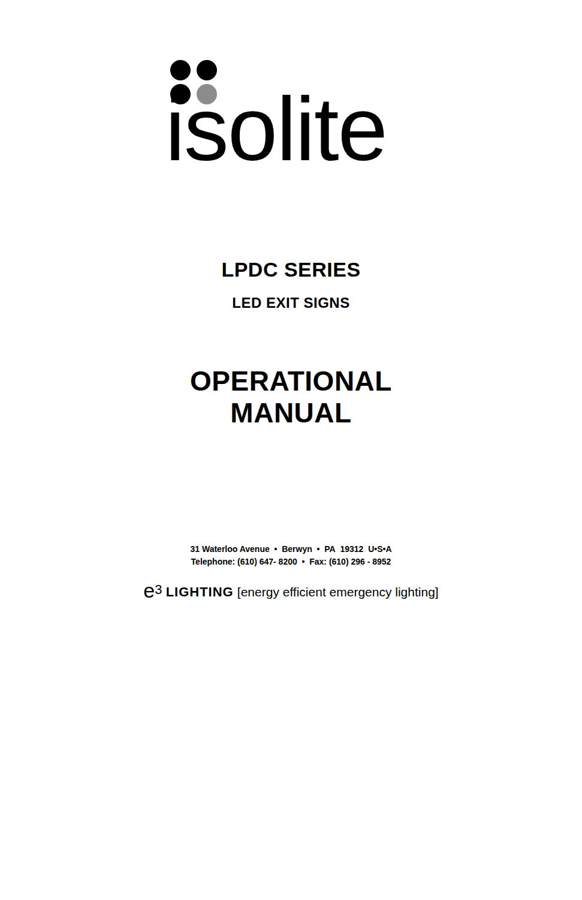isolite
LPDC SERIES
LED EXIT SIGNS
OPERATIONAL
MANUAL
31 Waterloo Avenue • Berwyn • PA 19312 U•S•A
Telephone: (610) 647- 8200 • Fax: (610) 296 - 8952
e3 LIGHTING [energy efficient emergency lighting]